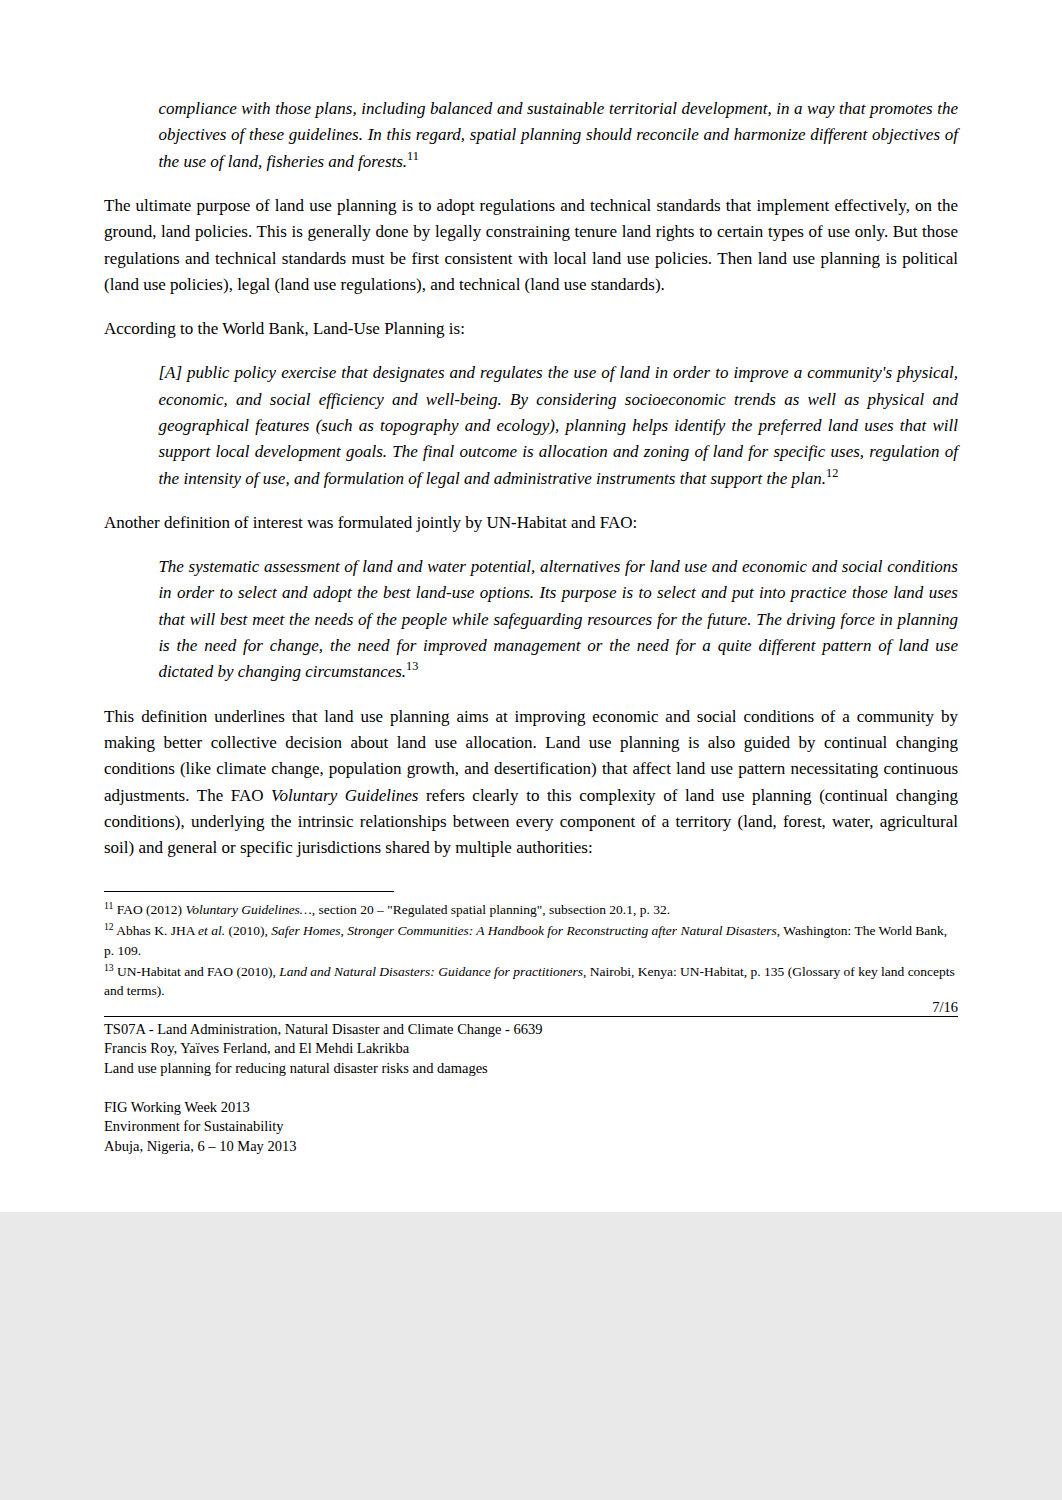compliance with those plans, including balanced and sustainable territorial development, in a way that promotes the objectives of these guidelines. In this regard, spatial planning should reconcile and harmonize different objectives of the use of land, fisheries and forests.11
The ultimate purpose of land use planning is to adopt regulations and technical standards that implement effectively, on the ground, land policies. This is generally done by legally constraining tenure land rights to certain types of use only. But those regulations and technical standards must be first consistent with local land use policies. Then land use planning is political (land use policies), legal (land use regulations), and technical (land use standards).
According to the World Bank, Land-Use Planning is:
[A] public policy exercise that designates and regulates the use of land in order to improve a community's physical, economic, and social efficiency and well-being. By considering socioeconomic trends as well as physical and geographical features (such as topography and ecology), planning helps identify the preferred land uses that will support local development goals. The final outcome is allocation and zoning of land for specific uses, regulation of the intensity of use, and formulation of legal and administrative instruments that support the plan.12
Another definition of interest was formulated jointly by UN-Habitat and FAO:
The systematic assessment of land and water potential, alternatives for land use and economic and social conditions in order to select and adopt the best land-use options. Its purpose is to select and put into practice those land uses that will best meet the needs of the people while safeguarding resources for the future. The driving force in planning is the need for change, the need for improved management or the need for a quite different pattern of land use dictated by changing circumstances.13
This definition underlines that land use planning aims at improving economic and social conditions of a community by making better collective decision about land use allocation. Land use planning is also guided by continual changing conditions (like climate change, population growth, and desertification) that affect land use pattern necessitating continuous adjustments. The FAO Voluntary Guidelines refers clearly to this complexity of land use planning (continual changing conditions), underlying the intrinsic relationships between every component of a territory (land, forest, water, agricultural soil) and general or specific jurisdictions shared by multiple authorities:
11 FAO (2012) Voluntary Guidelines…, section 20 – "Regulated spatial planning", subsection 20.1, p. 32.
12 Abhas K. JHA et al. (2010), Safer Homes, Stronger Communities: A Handbook for Reconstructing after Natural Disasters, Washington: The World Bank, p. 109.
13 UN-Habitat and FAO (2010), Land and Natural Disasters: Guidance for practitioners, Nairobi, Kenya: UN-Habitat, p. 135 (Glossary of key land concepts and terms).
7/16
TS07A - Land Administration, Natural Disaster and Climate Change - 6639
Francis Roy, Yaïves Ferland, and El Mehdi Lakrikba
Land use planning for reducing natural disaster risks and damages
FIG Working Week 2013
Environment for Sustainability
Abuja, Nigeria, 6 – 10 May 2013